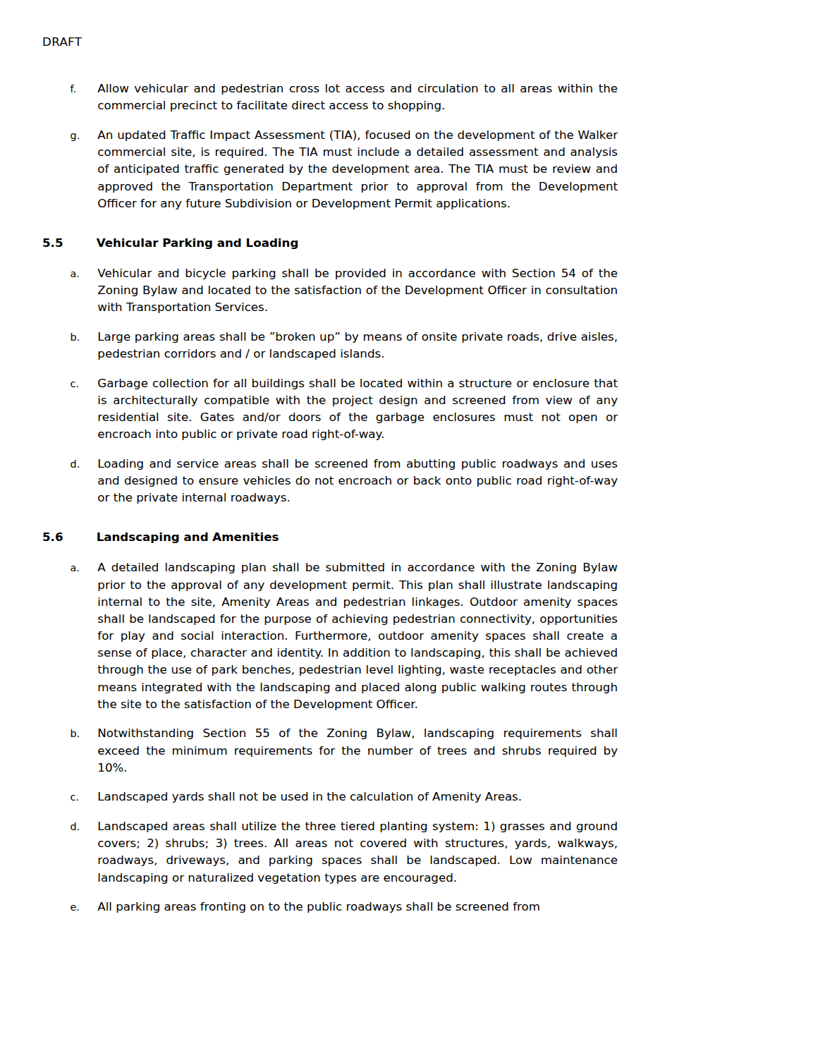DRAFT
f.
Allow vehicular and pedestrian cross lot access and circulation to all areas within the commercial precinct to facilitate direct access to shopping.
g.
An updated Traffic Impact Assessment (TIA), focused on the development of the Walker commercial site, is required. The TIA must include a detailed assessment and analysis of anticipated traffic generated by the development area. The TIA must be review and approved the Transportation Department prior to approval from the Development Officer for any future Subdivision or Development Permit applications.
5.5 Vehicular Parking and Loading
a.
Vehicular and bicycle parking shall be provided in accordance with Section 54 of the Zoning Bylaw and located to the satisfaction of the Development Officer in consultation with Transportation Services.
b.
Large parking areas shall be ”broken up” by means of onsite private roads, drive aisles, pedestrian corridors and / or landscaped islands.
c.
Garbage collection for all buildings shall be located within a structure or enclosure that is architecturally compatible with the project design and screened from view of any residential site. Gates and/or doors of the garbage enclosures must not open or encroach into public or private road right-of-way.
d.
Loading and service areas shall be screened from abutting public roadways and uses and designed to ensure vehicles do not encroach or back onto public road right-of-way or the private internal roadways.
5.6 Landscaping and Amenities
a.
A detailed landscaping plan shall be submitted in accordance with the Zoning Bylaw prior to the approval of any development permit. This plan shall illustrate landscaping internal to the site, Amenity Areas and pedestrian linkages. Outdoor amenity spaces shall be landscaped for the purpose of achieving pedestrian connectivity, opportunities for play and social interaction. Furthermore, outdoor amenity spaces shall create a sense of place, character and identity. In addition to landscaping, this shall be achieved through the use of park benches, pedestrian level lighting, waste receptacles and other means integrated with the landscaping and placed along public walking routes through the site to the satisfaction of the Development Officer.
b.
Notwithstanding Section 55 of the Zoning Bylaw, landscaping requirements shall exceed the minimum requirements for the number of trees and shrubs required by 10%.
c.
Landscaped yards shall not be used in the calculation of Amenity Areas.
d.
Landscaped areas shall utilize the three tiered planting system: 1) grasses and ground covers; 2) shrubs; 3) trees. All areas not covered with structures, yards, walkways, roadways, driveways, and parking spaces shall be landscaped. Low maintenance landscaping or naturalized vegetation types are encouraged.
e.
All parking areas fronting on to the public roadways shall be screened from